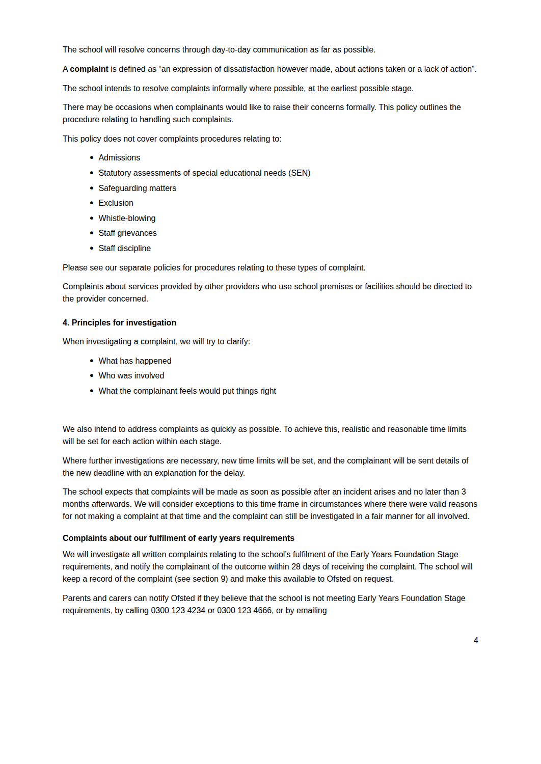The school will resolve concerns through day-to-day communication as far as possible.
A complaint is defined as “an expression of dissatisfaction however made, about actions taken or a lack of action”.
The school intends to resolve complaints informally where possible, at the earliest possible stage.
There may be occasions when complainants would like to raise their concerns formally. This policy outlines the procedure relating to handling such complaints.
This policy does not cover complaints procedures relating to:
Admissions
Statutory assessments of special educational needs (SEN)
Safeguarding matters
Exclusion
Whistle-blowing
Staff grievances
Staff discipline
Please see our separate policies for procedures relating to these types of complaint.
Complaints about services provided by other providers who use school premises or facilities should be directed to the provider concerned.
4. Principles for investigation
When investigating a complaint, we will try to clarify:
What has happened
Who was involved
What the complainant feels would put things right
We also intend to address complaints as quickly as possible. To achieve this, realistic and reasonable time limits will be set for each action within each stage.
Where further investigations are necessary, new time limits will be set, and the complainant will be sent details of the new deadline with an explanation for the delay.
The school expects that complaints will be made as soon as possible after an incident arises and no later than 3 months afterwards. We will consider exceptions to this time frame in circumstances where there were valid reasons for not making a complaint at that time and the complaint can still be investigated in a fair manner for all involved.
Complaints about our fulfilment of early years requirements
We will investigate all written complaints relating to the school’s fulfilment of the Early Years Foundation Stage requirements, and notify the complainant of the outcome within 28 days of receiving the complaint. The school will keep a record of the complaint (see section 9) and make this available to Ofsted on request.
Parents and carers can notify Ofsted if they believe that the school is not meeting Early Years Foundation Stage requirements, by calling 0300 123 4234 or 0300 123 4666, or by emailing
4